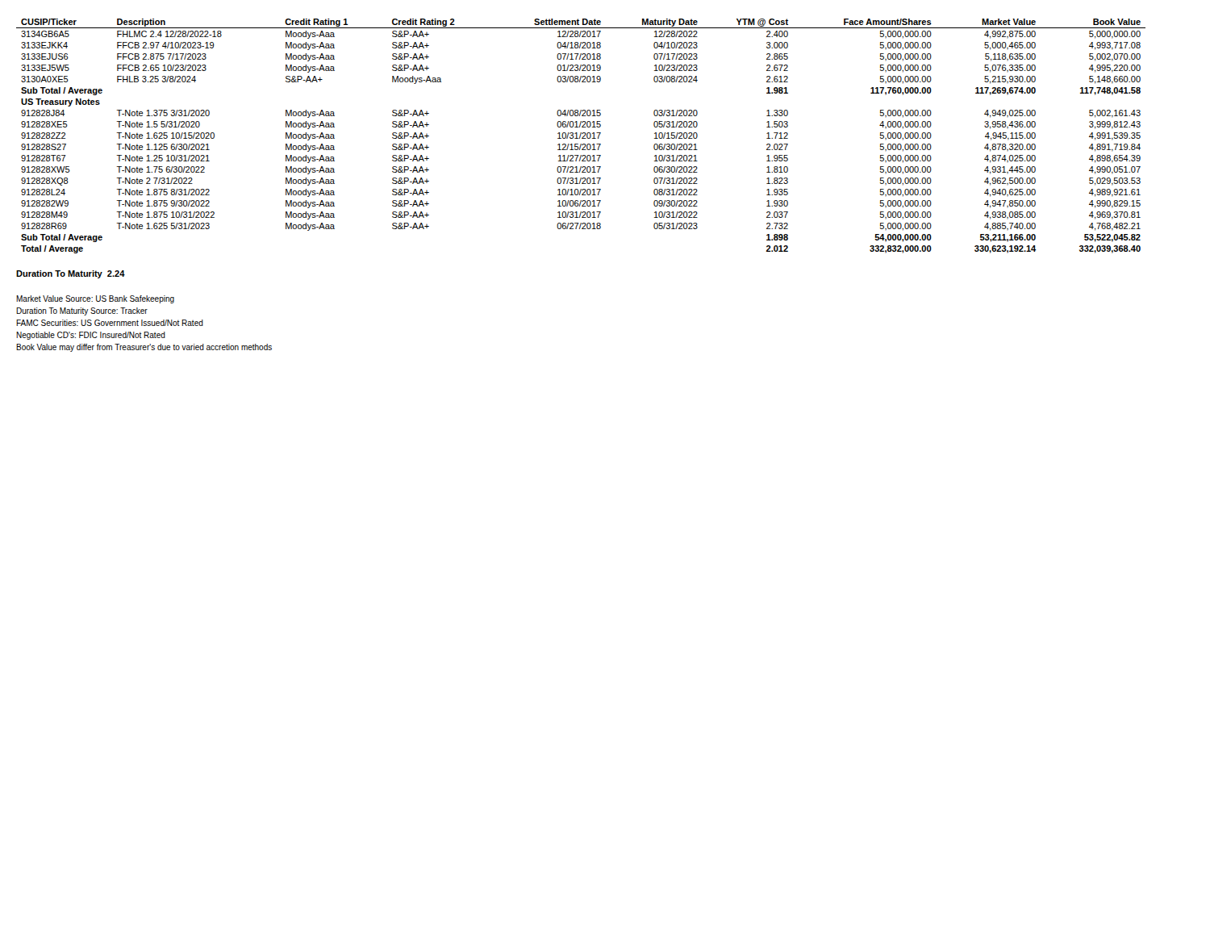| CUSIP/Ticker | Description | Credit Rating 1 | Credit Rating 2 | Settlement Date | Maturity Date | YTM @ Cost | Face Amount/Shares | Market Value | Book Value |
| --- | --- | --- | --- | --- | --- | --- | --- | --- | --- |
| 3134GB6A5 | FHLMC 2.4 12/28/2022-18 | Moodys-Aaa | S&P-AA+ | 12/28/2017 | 12/28/2022 | 2.400 | 5,000,000.00 | 4,992,875.00 | 5,000,000.00 |
| 3133EJKK4 | FFCB 2.97 4/10/2023-19 | Moodys-Aaa | S&P-AA+ | 04/18/2018 | 04/10/2023 | 3.000 | 5,000,000.00 | 5,000,465.00 | 4,993,717.08 |
| 3133EJUS6 | FFCB 2.875 7/17/2023 | Moodys-Aaa | S&P-AA+ | 07/17/2018 | 07/17/2023 | 2.865 | 5,000,000.00 | 5,118,635.00 | 5,002,070.00 |
| 3133EJ5W5 | FFCB 2.65 10/23/2023 | Moodys-Aaa | S&P-AA+ | 01/23/2019 | 10/23/2023 | 2.672 | 5,000,000.00 | 5,076,335.00 | 4,995,220.00 |
| 3130A0XE5 | FHLB 3.25 3/8/2024 | S&P-AA+ | Moodys-Aaa | 03/08/2019 | 03/08/2024 | 2.612 | 5,000,000.00 | 5,215,930.00 | 5,148,660.00 |
| Sub Total / Average | | | | | 1.981 | 117,760,000.00 | 117,269,674.00 | 117,748,041.58 |
| US Treasury Notes |
| 912828J84 | T-Note 1.375 3/31/2020 | Moodys-Aaa | S&P-AA+ | 04/08/2015 | 03/31/2020 | 1.330 | 5,000,000.00 | 4,949,025.00 | 5,002,161.43 |
| 912828XE5 | T-Note 1.5 5/31/2020 | Moodys-Aaa | S&P-AA+ | 06/01/2015 | 05/31/2020 | 1.503 | 4,000,000.00 | 3,958,436.00 | 3,999,812.43 |
| 9128282Z2 | T-Note 1.625 10/15/2020 | Moodys-Aaa | S&P-AA+ | 10/31/2017 | 10/15/2020 | 1.712 | 5,000,000.00 | 4,945,115.00 | 4,991,539.35 |
| 912828S27 | T-Note 1.125 6/30/2021 | Moodys-Aaa | S&P-AA+ | 12/15/2017 | 06/30/2021 | 2.027 | 5,000,000.00 | 4,878,320.00 | 4,891,719.84 |
| 912828T67 | T-Note 1.25 10/31/2021 | Moodys-Aaa | S&P-AA+ | 11/27/2017 | 10/31/2021 | 1.955 | 5,000,000.00 | 4,874,025.00 | 4,898,654.39 |
| 912828XW5 | T-Note 1.75 6/30/2022 | Moodys-Aaa | S&P-AA+ | 07/21/2017 | 06/30/2022 | 1.810 | 5,000,000.00 | 4,931,445.00 | 4,990,051.07 |
| 912828XQ8 | T-Note 2 7/31/2022 | Moodys-Aaa | S&P-AA+ | 07/31/2017 | 07/31/2022 | 1.823 | 5,000,000.00 | 4,962,500.00 | 5,029,503.53 |
| 912828L24 | T-Note 1.875 8/31/2022 | Moodys-Aaa | S&P-AA+ | 10/10/2017 | 08/31/2022 | 1.935 | 5,000,000.00 | 4,940,625.00 | 4,989,921.61 |
| 9128282W9 | T-Note 1.875 9/30/2022 | Moodys-Aaa | S&P-AA+ | 10/06/2017 | 09/30/2022 | 1.930 | 5,000,000.00 | 4,947,850.00 | 4,990,829.15 |
| 912828M49 | T-Note 1.875 10/31/2022 | Moodys-Aaa | S&P-AA+ | 10/31/2017 | 10/31/2022 | 2.037 | 5,000,000.00 | 4,938,085.00 | 4,969,370.81 |
| 912828R69 | T-Note 1.625 5/31/2023 | Moodys-Aaa | S&P-AA+ | 06/27/2018 | 05/31/2023 | 2.732 | 5,000,000.00 | 4,885,740.00 | 4,768,482.21 |
| Sub Total / Average | | | | | 1.898 | 54,000,000.00 | 53,211,166.00 | 53,522,045.82 |
| Total / Average | | | | | 2.012 | 332,832,000.00 | 330,623,192.14 | 332,039,368.40 |
Duration To Maturity 2.24
Market Value Source: US Bank Safekeeping
Duration To Maturity Source: Tracker
FAMC Securities: US Government Issued/Not Rated
Negotiable CD's: FDIC Insured/Not Rated
Book Value may differ from Treasurer's due to varied accretion methods